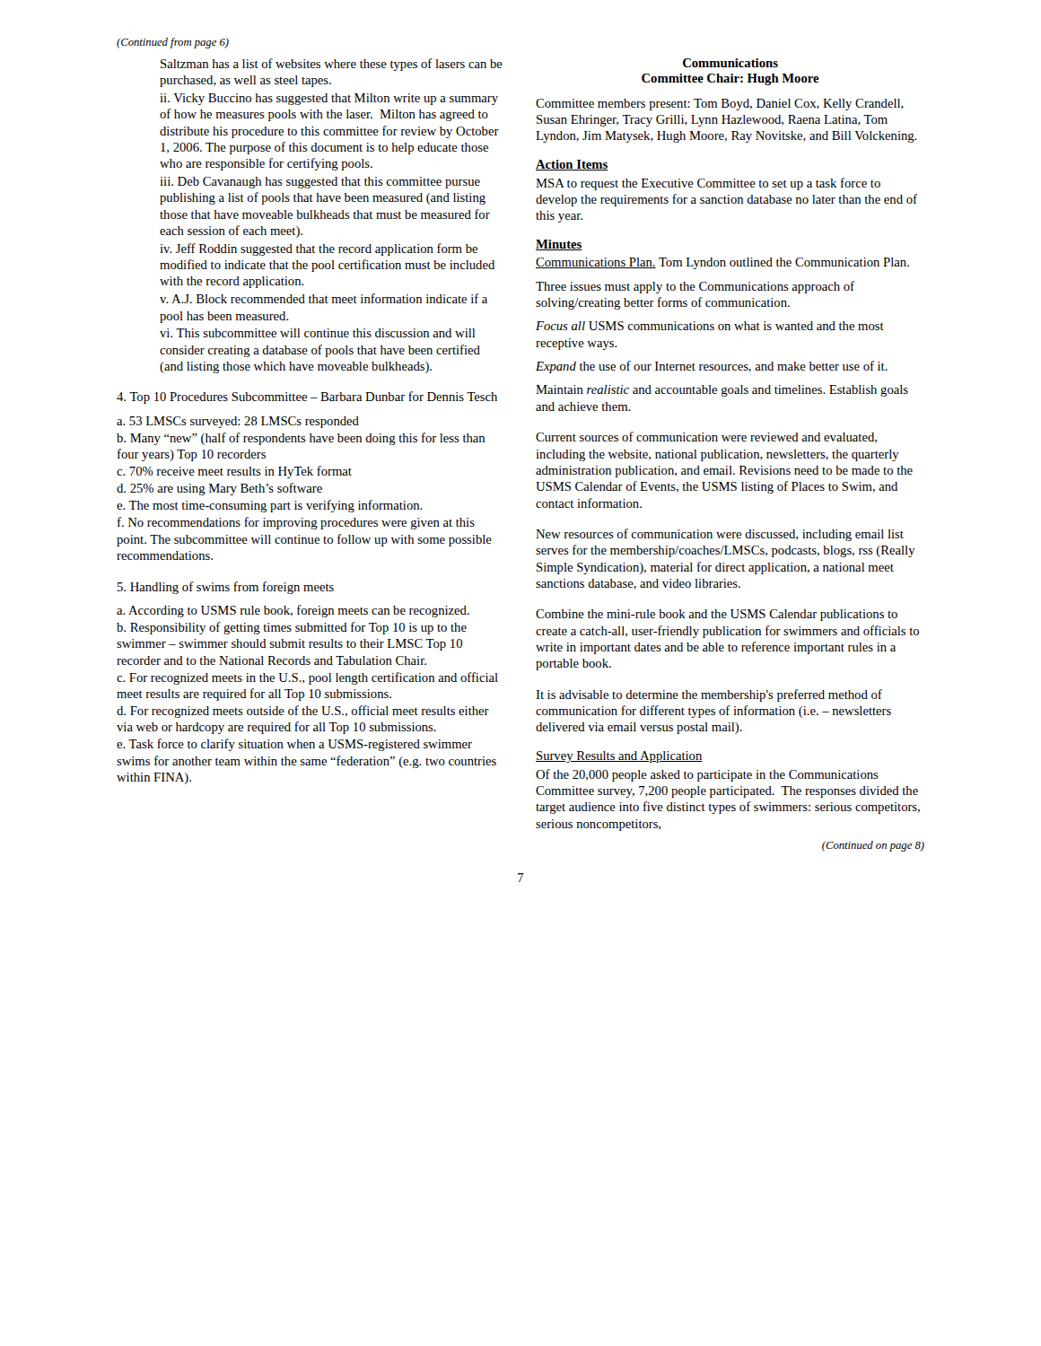(Continued from page 6)
Saltzman has a list of websites where these types of lasers can be purchased, as well as steel tapes.
ii. Vicky Buccino has suggested that Milton write up a summary of how he measures pools with the laser. Milton has agreed to distribute his procedure to this committee for review by October 1, 2006. The purpose of this document is to help educate those who are responsible for certifying pools.
iii. Deb Cavanaugh has suggested that this committee pursue publishing a list of pools that have been measured (and listing those that have moveable bulkheads that must be measured for each session of each meet).
iv. Jeff Roddin suggested that the record application form be modified to indicate that the pool certification must be included with the record application.
v. A.J. Block recommended that meet information indicate if a pool has been measured.
vi. This subcommittee will continue this discussion and will consider creating a database of pools that have been certified (and listing those which have moveable bulkheads).
4. Top 10 Procedures Subcommittee – Barbara Dunbar for Dennis Tesch
a. 53 LMSCs surveyed: 28 LMSCs responded
b. Many “new” (half of respondents have been doing this for less than four years) Top 10 recorders
c. 70% receive meet results in HyTek format
d. 25% are using Mary Beth’s software
e. The most time-consuming part is verifying information.
f. No recommendations for improving procedures were given at this point. The subcommittee will continue to follow up with some possible recommendations.
5. Handling of swims from foreign meets
a. According to USMS rule book, foreign meets can be recognized.
b. Responsibility of getting times submitted for Top 10 is up to the swimmer – swimmer should submit results to their LMSC Top 10 recorder and to the National Records and Tabulation Chair.
c. For recognized meets in the U.S., pool length certification and official meet results are required for all Top 10 submissions.
d. For recognized meets outside of the U.S., official meet results either via web or hardcopy are required for all Top 10 submissions.
e. Task force to clarify situation when a USMS-registered swimmer swims for another team within the same “federation” (e.g. two countries within FINA).
Communications
Committee Chair: Hugh Moore
Committee members present: Tom Boyd, Daniel Cox, Kelly Crandell, Susan Ehringer, Tracy Grilli, Lynn Hazlewood, Raena Latina, Tom Lyndon, Jim Matysek, Hugh Moore, Ray Novitske, and Bill Volckening.
Action Items
MSA to request the Executive Committee to set up a task force to develop the requirements for a sanction database no later than the end of this year.
Minutes
Communications Plan. Tom Lyndon outlined the Communication Plan.
Three issues must apply to the Communications approach of solving/creating better forms of communication.
Focus all USMS communications on what is wanted and the most receptive ways.
Expand the use of our Internet resources, and make better use of it.
Maintain realistic and accountable goals and timelines. Establish goals and achieve them.
Current sources of communication were reviewed and evaluated, including the website, national publication, newsletters, the quarterly administration publication, and email. Revisions need to be made to the USMS Calendar of Events, the USMS listing of Places to Swim, and contact information.
New resources of communication were discussed, including email list serves for the membership/coaches/LMSCs, podcasts, blogs, rss (Really Simple Syndication), material for direct application, a national meet sanctions database, and video libraries.
Combine the mini-rule book and the USMS Calendar publications to create a catch-all, user-friendly publication for swimmers and officials to write in important dates and be able to reference important rules in a portable book.
It is advisable to determine the membership's preferred method of communication for different types of information (i.e. – newsletters delivered via email versus postal mail).
Survey Results and Application
Of the 20,000 people asked to participate in the Communications Committee survey, 7,200 people participated. The responses divided the target audience into five distinct types of swimmers: serious competitors, serious noncompetitors,
(Continued on page 8)
7